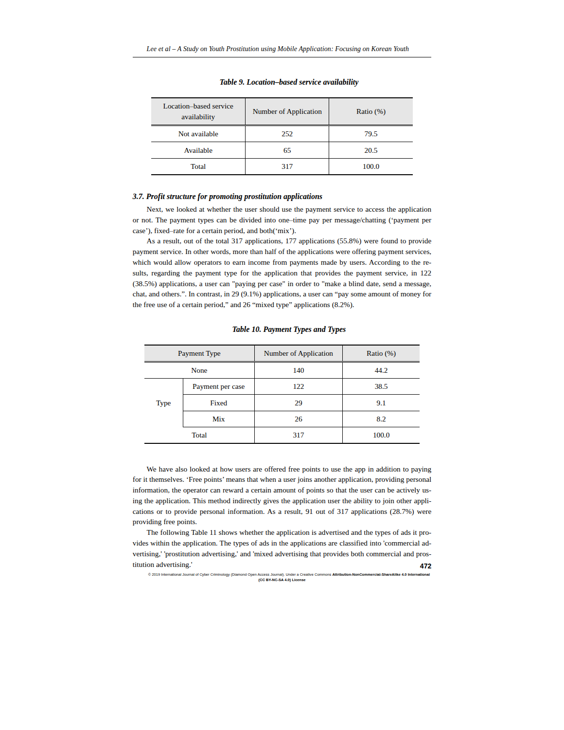Lee et al – A Study on Youth Prostitution using Mobile Application: Focusing on Korean Youth
Table 9. Location–based service availability
| Location–based service availability | Number of Application | Ratio (%) |
| --- | --- | --- |
| Not available | 252 | 79.5 |
| Available | 65 | 20.5 |
| Total | 317 | 100.0 |
3.7. Profit structure for promoting prostitution applications
Next, we looked at whether the user should use the payment service to access the application or not. The payment types can be divided into one–time pay per message/chatting (‘payment per case’), fixed–rate for a certain period, and both(‘mix’).
As a result, out of the total 317 applications, 177 applications (55.8%) were found to provide payment service. In other words, more than half of the applications were offering payment services, which would allow operators to earn income from payments made by users. According to the results, regarding the payment type for the application that provides the payment service, in 122 (38.5%) applications, a user can "paying per case" in order to "make a blind date, send a message, chat, and others.”. In contrast, in 29 (9.1%) applications, a user can “pay some amount of money for the free use of a certain period,” and 26 “mixed type” applications (8.2%).
Table 10. Payment Types and Types
| Payment Type | Number of Application | Ratio (%) |
| --- | --- | --- |
| None | 140 | 44.2 |
| Type | Payment per case | 122 | 38.5 |
| Fixed | 29 | 9.1 |
| Mix | 26 | 8.2 |
| Total | 317 | 100.0 |
We have also looked at how users are offered free points to use the app in addition to paying for it themselves. ‘Free points’ means that when a user joins another application, providing personal information, the operator can reward a certain amount of points so that the user can be actively using the application. This method indirectly gives the application user the ability to join other applications or to provide personal information. As a result, 91 out of 317 applications (28.7%) were providing free points.
The following Table 11 shows whether the application is advertised and the types of ads it provides within the application. The types of ads in the applications are classified into 'commercial advertising,' 'prostitution advertising,' and 'mixed advertising that provides both commercial and prostitution advertising.'
472
© 2019 International Journal of Cyber Criminology (Diamond Open Access Journal). Under a Creative Commons Attribution-NonCommercial-ShareAlike 4.0 International (CC BY-NC-SA 4.0) License